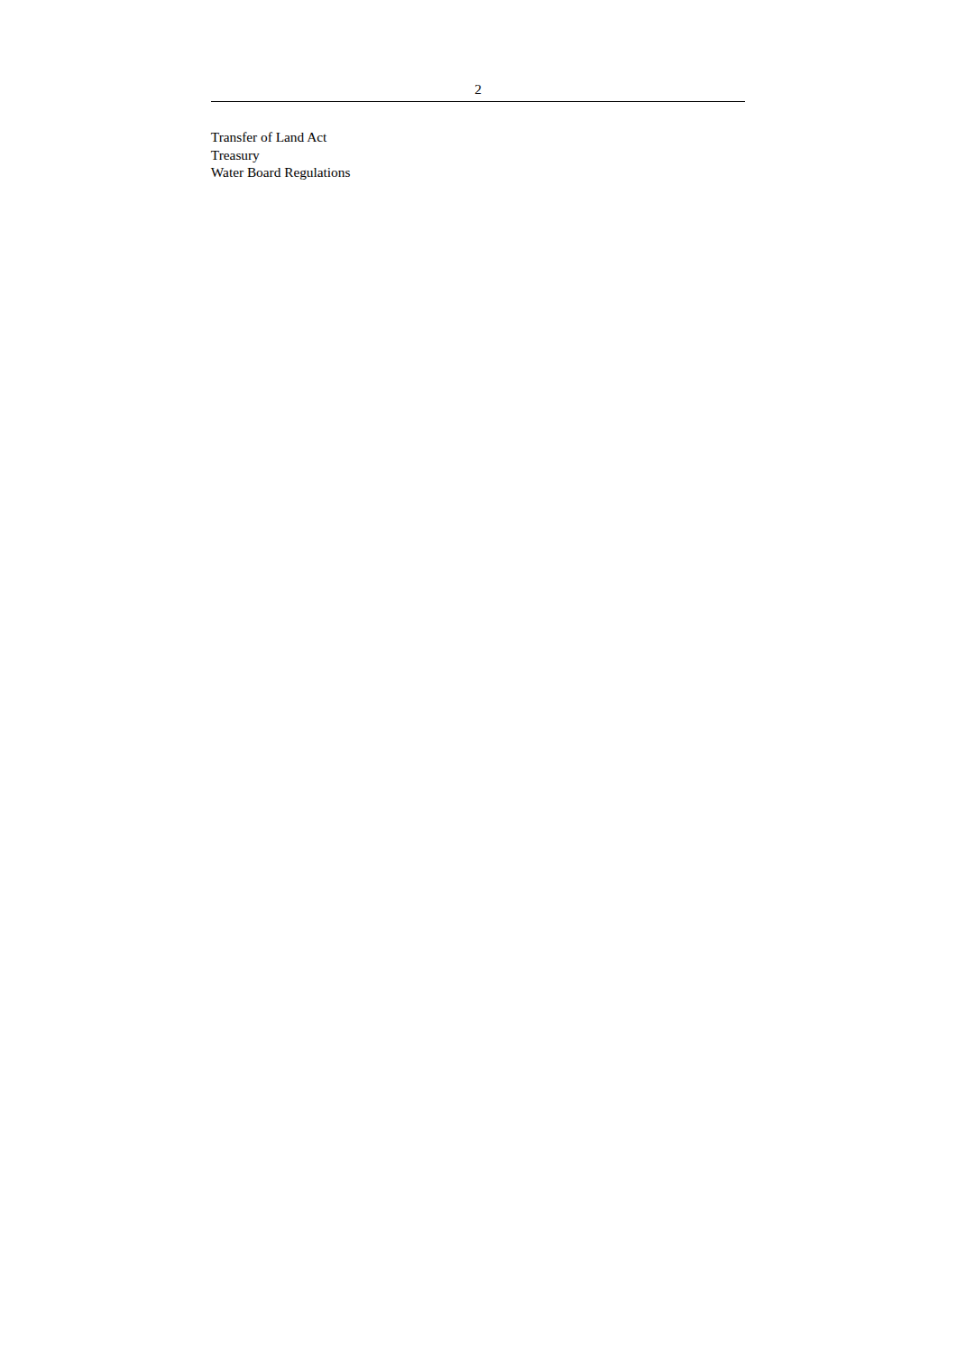2
Transfer of Land Act
Treasury
Water Board Regulations